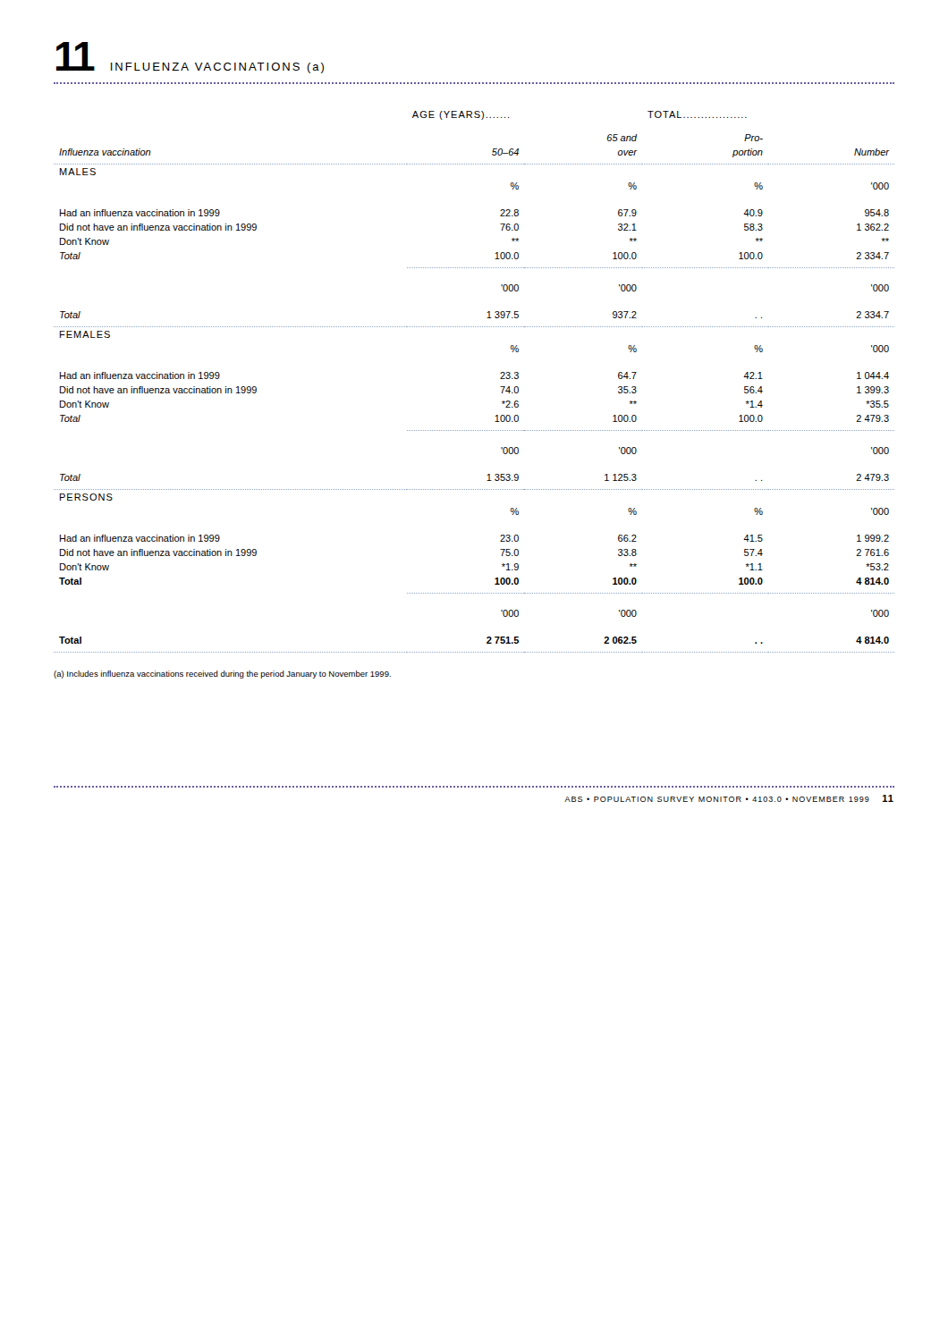11
INFLUENZA VACCINATIONS (a)
| | AGE (YEARS)....... | TOTAL.................. |
| | | 65 and | Pro- | |
| Influenza vaccination | 50–64 | over | portion | Number |
| MALES |
| | % | % | % | '000 |
| Had an influenza vaccination in 1999 | 22.8 | 67.9 | 40.9 | 954.8 |
| Did not have an influenza vaccination in 1999 | 76.0 | 32.1 | 58.3 | 1 362.2 |
| Don't Know | ** | ** | ** | ** |
| Total | 100.0 | 100.0 | 100.0 | 2 334.7 |
| | '000 | '000 | | '000 |
| Total | 1 397.5 | 937.2 | . . | 2 334.7 |
| FEMALES |
| | % | % | % | '000 |
| Had an influenza vaccination in 1999 | 23.3 | 64.7 | 42.1 | 1 044.4 |
| Did not have an influenza vaccination in 1999 | 74.0 | 35.3 | 56.4 | 1 399.3 |
| Don't Know | *2.6 | ** | *1.4 | *35.5 |
| Total | 100.0 | 100.0 | 100.0 | 2 479.3 |
| | '000 | '000 | | '000 |
| Total | 1 353.9 | 1 125.3 | . . | 2 479.3 |
| PERSONS |
| | % | % | % | '000 |
| Had an influenza vaccination in 1999 | 23.0 | 66.2 | 41.5 | 1 999.2 |
| Did not have an influenza vaccination in 1999 | 75.0 | 33.8 | 57.4 | 2 761.6 |
| Don't Know | *1.9 | ** | *1.1 | *53.2 |
| Total | 100.0 | 100.0 | 100.0 | 4 814.0 |
| | '000 | '000 | | '000 |
| Total | 2 751.5 | 2 062.5 | . . | 4 814.0 |
(a) Includes influenza vaccinations received during the period January to November 1999.
ABS • POPULATION SURVEY MONITOR • 4103.0 • NOVEMBER 1999 11